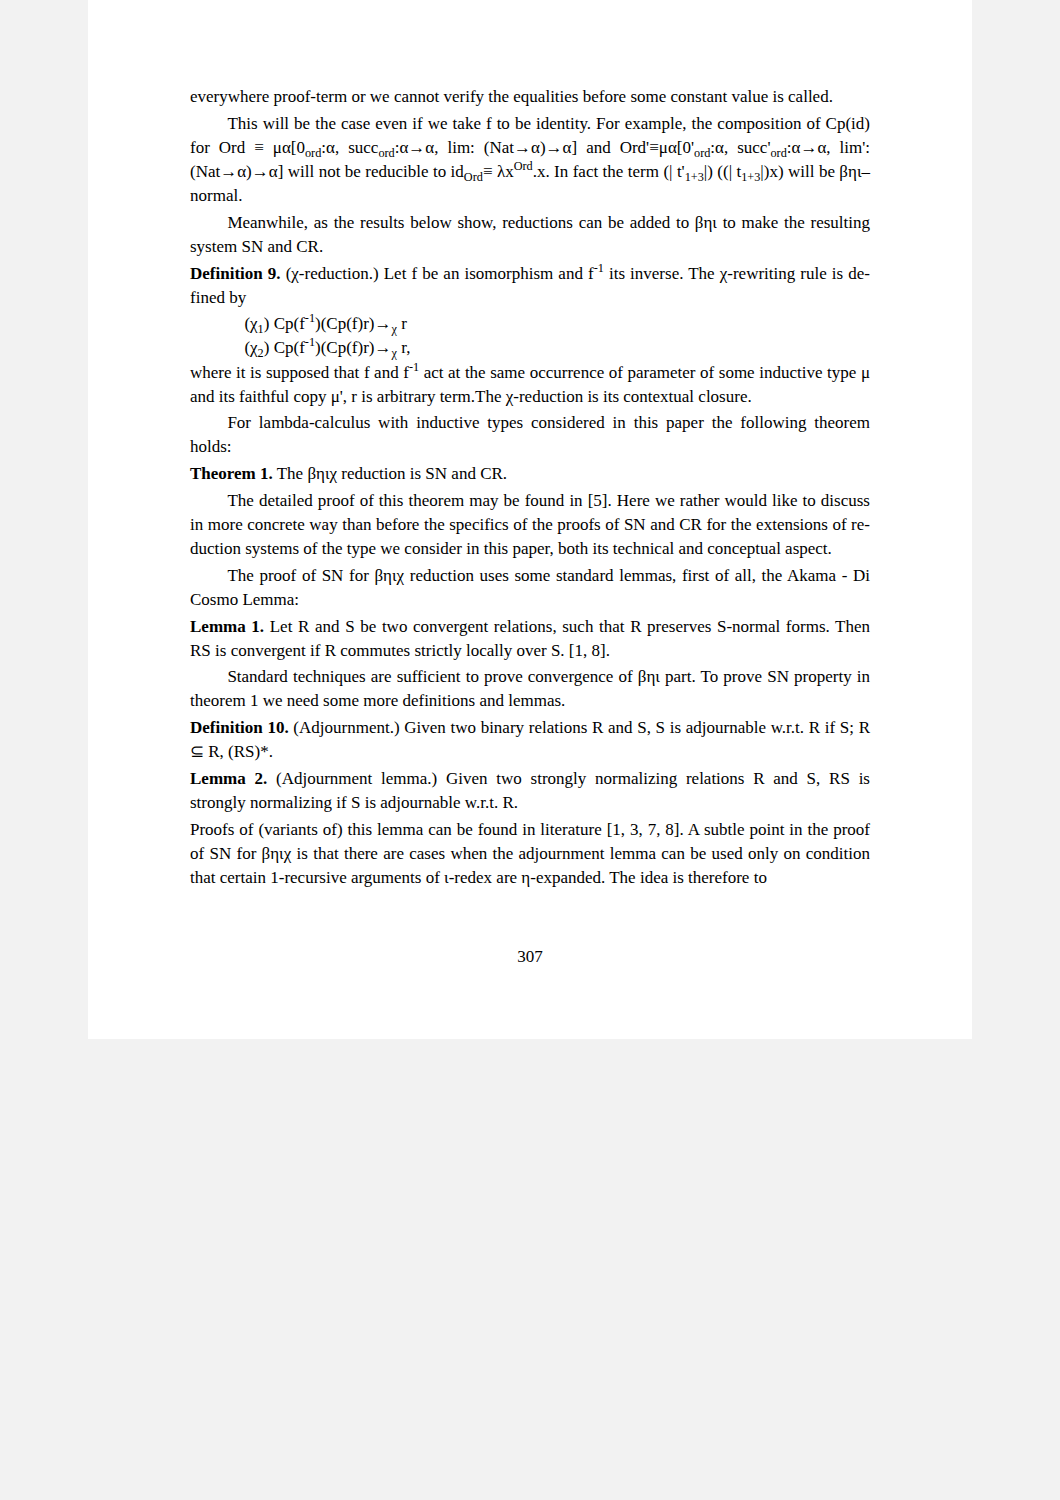everywhere proof-term or we cannot verify the equalities before some constant value is called.
This will be the case even if we take f to be identity. For example, the composition of Cp(id) for Ord ≡ μα[0ord:α, succord:α→α, lim: (Nat→α)→α] and Ord'≡μα[0'ord:α, succ'ord:α→α, lim': (Nat→α)→α] will not be reducible to idOrd≡ λxOrd.x. In fact the term (| t'1+3|) ((| t1+3|)x) will be βηι–normal.
Meanwhile, as the results below show, reductions can be added to βηι to make the resulting system SN and CR.
Definition 9. (χ-reduction.) Let f be an isomorphism and f-1 its inverse. The χ-rewriting rule is defined by
(χ1) Cp(f-1)(Cp(f)r)→χ r
(χ2) Cp(f-1)(Cp(f)r)→χ r,
where it is supposed that f and f-1 act at the same occurrence of parameter of some inductive type μ and its faithful copy μ', r is arbitrary term.The χ-reduction is its contextual closure.
For lambda-calculus with inductive types considered in this paper the following theorem holds:
Theorem 1. The βηιχ reduction is SN and CR.
The detailed proof of this theorem may be found in [5]. Here we rather would like to discuss in more concrete way than before the specifics of the proofs of SN and CR for the extensions of reduction systems of the type we consider in this paper, both its technical and conceptual aspect.
The proof of SN for βηιχ reduction uses some standard lemmas, first of all, the Akama - Di Cosmo Lemma:
Lemma 1. Let R and S be two convergent relations, such that R preserves S-normal forms. Then RS is convergent if R commutes strictly locally over S. [1, 8].
Standard techniques are sufficient to prove convergence of βηι part. To prove SN property in theorem 1 we need some more definitions and lemmas.
Definition 10. (Adjournment.) Given two binary relations R and S, S is adjournable w.r.t. R if S; R ⊆ R, (RS)*.
Lemma 2. (Adjournment lemma.) Given two strongly normalizing relations R and S, RS is strongly normalizing if S is adjournable w.r.t. R.
Proofs of (variants of) this lemma can be found in literature [1, 3, 7, 8]. A subtle point in the proof of SN for βηιχ is that there are cases when the adjournment lemma can be used only on condition that certain 1-recursive arguments of ι-redex are η-expanded. The idea is therefore to
307